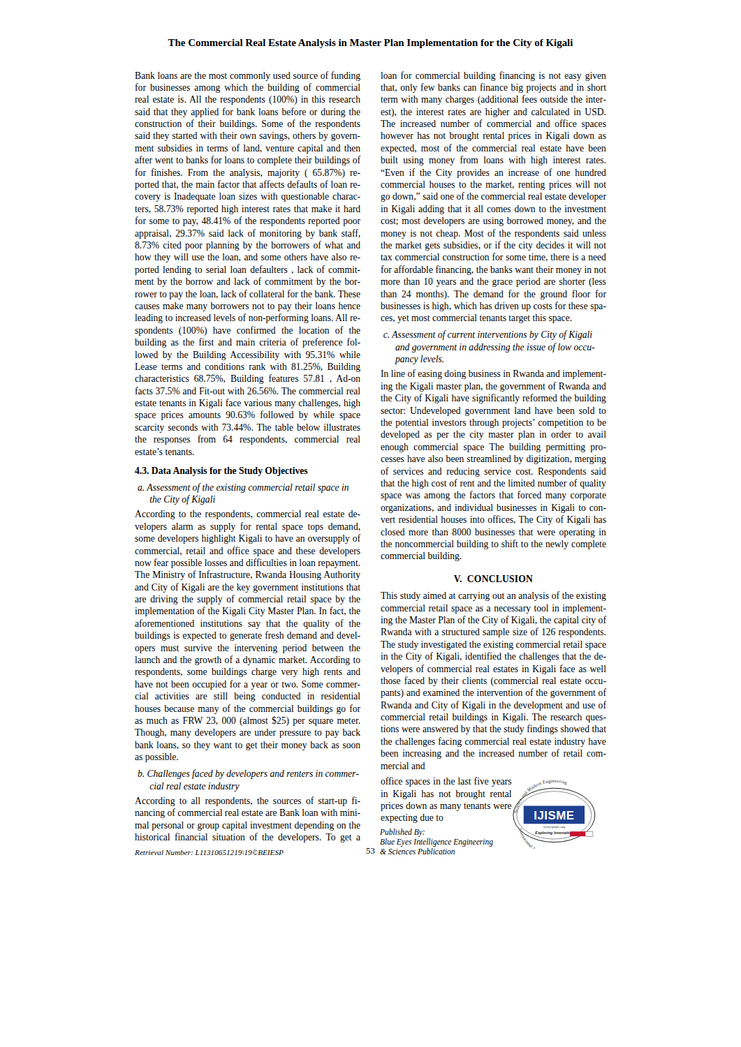The Commercial Real Estate Analysis in Master Plan Implementation for the City of Kigali
Bank loans are the most commonly used source of funding for businesses among which the building of commercial real estate is. All the respondents (100%) in this research said that they applied for bank loans before or during the construction of their buildings. Some of the respondents said they started with their own savings, others by government subsidies in terms of land, venture capital and then after went to banks for loans to complete their buildings of for finishes. From the analysis, majority ( 65.87%) reported that, the main factor that affects defaults of loan recovery is Inadequate loan sizes with questionable characters, 58.73% reported high interest rates that make it hard for some to pay, 48.41% of the respondents reported poor appraisal, 29.37% said lack of monitoring by bank staff, 8.73% cited poor planning by the borrowers of what and how they will use the loan, and some others have also reported lending to serial loan defaulters , lack of commitment by the borrow and lack of commitment by the borrower to pay the loan, lack of collateral for the bank. These causes make many borrowers not to pay their loans hence leading to increased levels of non-performing loans. All respondents (100%) have confirmed the location of the building as the first and main criteria of preference followed by the Building Accessibility with 95.31% while Lease terms and conditions rank with 81.25%, Building characteristics 68.75%, Building features 57.81 , Ad-on facts 37.5% and Fit-out with 26.56%. The commercial real estate tenants in Kigali face various many challenges, high space prices amounts 90.63% followed by while space scarcity seconds with 73.44%. The table below illustrates the responses from 64 respondents, commercial real estate’s tenants.
4.3. Data Analysis for the Study Objectives
a. Assessment of the existing commercial retail space in the City of Kigali
According to the respondents, commercial real estate developers alarm as supply for rental space tops demand, some developers highlight Kigali to have an oversupply of commercial, retail and office space and these developers now fear possible losses and difficulties in loan repayment. The Ministry of Infrastructure, Rwanda Housing Authority and City of Kigali are the key government institutions that are driving the supply of commercial retail space by the implementation of the Kigali City Master Plan. In fact, the aforementioned institutions say that the quality of the buildings is expected to generate fresh demand and developers must survive the intervening period between the launch and the growth of a dynamic market. According to respondents, some buildings charge very high rents and have not been occupied for a year or two. Some commercial activities are still being conducted in residential houses because many of the commercial buildings go for as much as FRW 23, 000 (almost $25) per square meter. Though, many developers are under pressure to pay back bank loans, so they want to get their money back as soon as possible.
b. Challenges faced by developers and renters in commercial real estate industry
According to all respondents, the sources of start-up financing of commercial real estate are Bank loan with minimal personal or group capital investment depending on the historical financial situation of the developers. To get a loan for commercial building financing is not easy given that, only few banks can finance big projects and in short term with many charges (additional fees outside the interest), the interest rates are higher and calculated in USD. The increased number of commercial and office spaces however has not brought rental prices in Kigali down as expected, most of the commercial real estate have been built using money from loans with high interest rates. “Even if the City provides an increase of one hundred commercial houses to the market, renting prices will not go down,” said one of the commercial real estate developer in Kigali adding that it all comes down to the investment cost; most developers are using borrowed money, and the money is not cheap. Most of the respondents said unless the market gets subsidies, or if the city decides it will not tax commercial construction for some time, there is a need for affordable financing, the banks want their money in not more than 10 years and the grace period are shorter (less than 24 months). The demand for the ground floor for businesses is high, which has driven up costs for these spaces, yet most commercial tenants target this space.
c. Assessment of current interventions by City of Kigali and government in addressing the issue of low occupancy levels.
In line of easing doing business in Rwanda and implementing the Kigali master plan, the government of Rwanda and the City of Kigali have significantly reformed the building sector: Undeveloped government land have been sold to the potential investors through projects’ competition to be developed as per the city master plan in order to avail enough commercial space The building permitting processes have also been streamlined by digitization, merging of services and reducing service cost. Respondents said that the high cost of rent and the limited number of quality space was among the factors that forced many corporate organizations, and individual businesses in Kigali to convert residential houses into offices, The City of Kigali has closed more than 8000 businesses that were operating in the noncommercial building to shift to the newly complete commercial building.
V. CONCLUSION
This study aimed at carrying out an analysis of the existing commercial retail space as a necessary tool in implementing the Master Plan of the City of Kigali, the capital city of Rwanda with a structured sample size of 126 respondents. The study investigated the existing commercial retail space in the City of Kigali, identified the challenges that the developers of commercial real estates in Kigali face as well those faced by their clients (commercial real estate occupants) and examined the intervention of the government of Rwanda and City of Kigali in the development and use of commercial retail buildings in Kigali. The research questions were answered by that the study findings showed that the challenges facing commercial real estate industry have been increasing and the increased number of retail commercial and
office spaces in the last five years in Kigali has not brought rental prices down as many tenants were expecting due to
Science and Modern Engineering International Journal of Innovative IJISME www.ijisme.org Exploring Innovation
Retrieval Number: L11310651219\19©BEIESP
53
Published By:
Blue Eyes Intelligence Engineering
& Sciences Publication